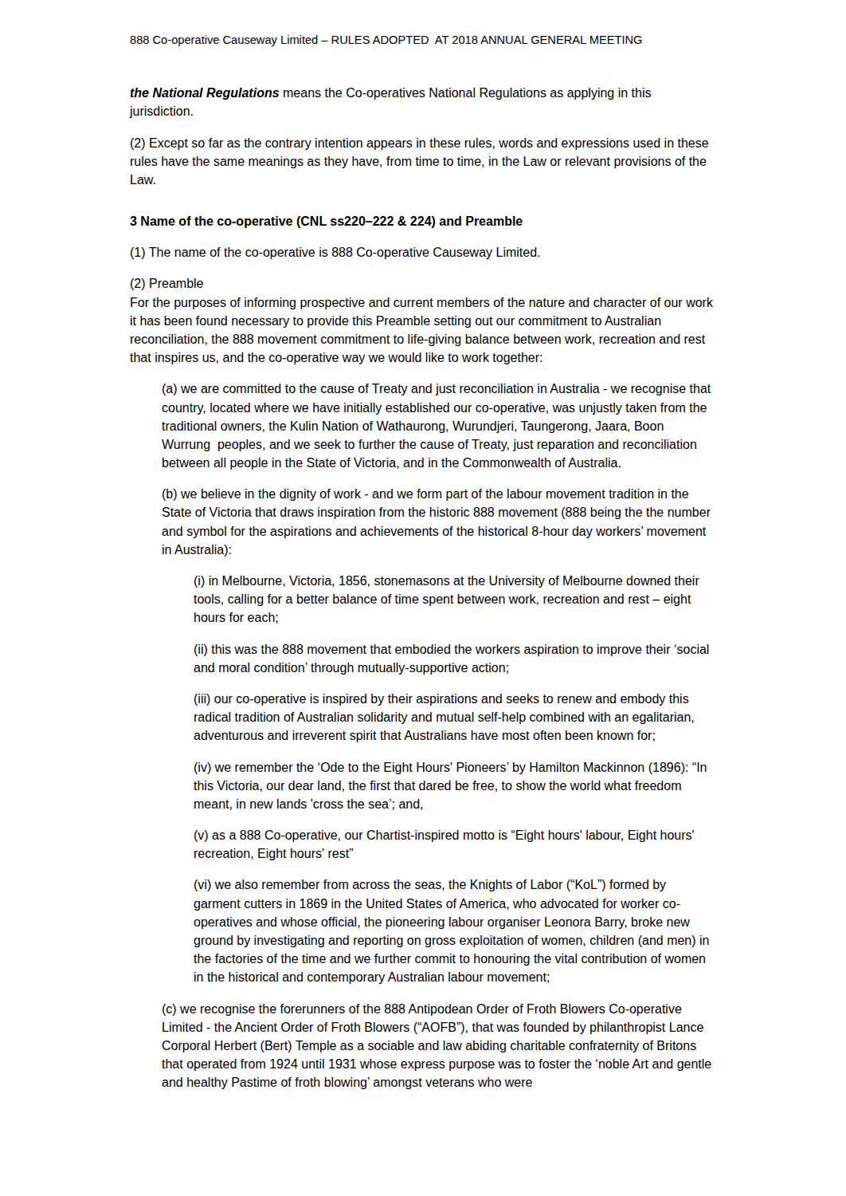888 Co-operative Causeway Limited – RULES ADOPTED AT 2018 ANNUAL GENERAL MEETING
the National Regulations means the Co-operatives National Regulations as applying in this jurisdiction.
(2) Except so far as the contrary intention appears in these rules, words and expressions used in these rules have the same meanings as they have, from time to time, in the Law or relevant provisions of the Law.
3 Name of the co-operative (CNL ss220–222 & 224) and Preamble
(1) The name of the co-operative is 888 Co-operative Causeway Limited.
(2) Preamble
For the purposes of informing prospective and current members of the nature and character of our work it has been found necessary to provide this Preamble setting out our commitment to Australian reconciliation, the 888 movement commitment to life-giving balance between work, recreation and rest that inspires us, and the co-operative way we would like to work together:
(a) we are committed to the cause of Treaty and just reconciliation in Australia - we recognise that country, located where we have initially established our co-operative, was unjustly taken from the traditional owners, the Kulin Nation of Wathaurong, Wurundjeri, Taungerong, Jaara, Boon Wurrung peoples, and we seek to further the cause of Treaty, just reparation and reconciliation between all people in the State of Victoria, and in the Commonwealth of Australia.
(b) we believe in the dignity of work - and we form part of the labour movement tradition in the State of Victoria that draws inspiration from the historic 888 movement (888 being the the number and symbol for the aspirations and achievements of the historical 8-hour day workers’ movement in Australia):
(i) in Melbourne, Victoria, 1856, stonemasons at the University of Melbourne downed their tools, calling for a better balance of time spent between work, recreation and rest – eight hours for each;
(ii) this was the 888 movement that embodied the workers aspiration to improve their ‘social and moral condition’ through mutually-supportive action;
(iii) our co-operative is inspired by their aspirations and seeks to renew and embody this radical tradition of Australian solidarity and mutual self-help combined with an egalitarian, adventurous and irreverent spirit that Australians have most often been known for;
(iv) we remember the ‘Ode to the Eight Hours' Pioneers’ by Hamilton Mackinnon (1896): “In this Victoria, our dear land, the first that dared be free, to show the world what freedom meant, in new lands 'cross the sea’; and,
(v) as a 888 Co-operative, our Chartist-inspired motto is “Eight hours' labour, Eight hours' recreation, Eight hours' rest”
(vi) we also remember from across the seas, the Knights of Labor (“KoL”) formed by garment cutters in 1869 in the United States of America, who advocated for worker co-operatives and whose official, the pioneering labour organiser Leonora Barry, broke new ground by investigating and reporting on gross exploitation of women, children (and men) in the factories of the time and we further commit to honouring the vital contribution of women in the historical and contemporary Australian labour movement;
(c) we recognise the forerunners of the 888 Antipodean Order of Froth Blowers Co-operative Limited - the Ancient Order of Froth Blowers (“AOFB”), that was founded by philanthropist Lance Corporal Herbert (Bert) Temple as a sociable and law abiding charitable confraternity of Britons that operated from 1924 until 1931 whose express purpose was to foster the ‘noble Art and gentle and healthy Pastime of froth blowing’ amongst veterans who were